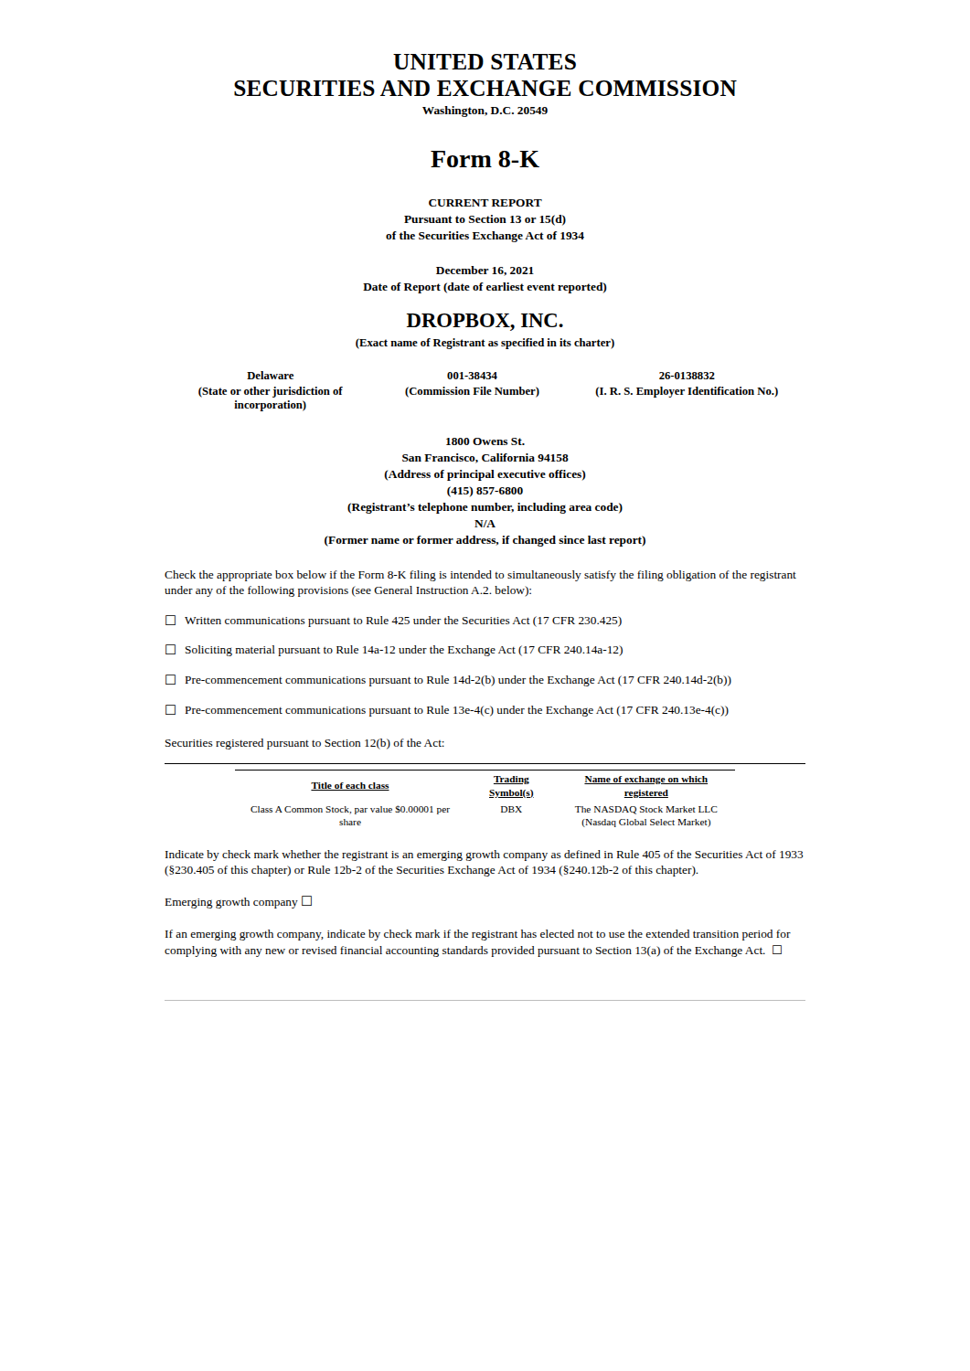UNITED STATES
SECURITIES AND EXCHANGE COMMISSION
Washington, D.C. 20549
Form 8-K
CURRENT REPORT
Pursuant to Section 13 or 15(d)
of the Securities Exchange Act of 1934
December 16, 2021
Date of Report (date of earliest event reported)
DROPBOX, INC.
(Exact name of Registrant as specified in its charter)
| Delaware (State or other jurisdiction of incorporation) | 001-38434 (Commission File Number) | 26-0138832 (I. R. S. Employer Identification No.) |
1800 Owens St.
San Francisco, California 94158
(Address of principal executive offices)
(415) 857-6800
(Registrant’s telephone number, including area code)
N/A
(Former name or former address, if changed since last report)
Check the appropriate box below if the Form 8-K filing is intended to simultaneously satisfy the filing obligation of the registrant under any of the following provisions (see General Instruction A.2. below):
☐ Written communications pursuant to Rule 425 under the Securities Act (17 CFR 230.425)
☐ Soliciting material pursuant to Rule 14a-12 under the Exchange Act (17 CFR 240.14a-12)
☐ Pre-commencement communications pursuant to Rule 14d-2(b) under the Exchange Act (17 CFR 240.14d-2(b))
☐ Pre-commencement communications pursuant to Rule 13e-4(c) under the Exchange Act (17 CFR 240.13e-4(c))
Securities registered pursuant to Section 12(b) of the Act:
| Title of each class | Trading Symbol(s) | Name of exchange on which registered |
| --- | --- | --- |
| Class A Common Stock, par value $0.00001 per share | DBX | The NASDAQ Stock Market LLC (Nasdaq Global Select Market) |
Indicate by check mark whether the registrant is an emerging growth company as defined in Rule 405 of the Securities Act of 1933 (§230.405 of this chapter) or Rule 12b-2 of the Securities Exchange Act of 1934 (§240.12b-2 of this chapter).
Emerging growth company ☐
If an emerging growth company, indicate by check mark if the registrant has elected not to use the extended transition period for complying with any new or revised financial accounting standards provided pursuant to Section 13(a) of the Exchange Act. ☐